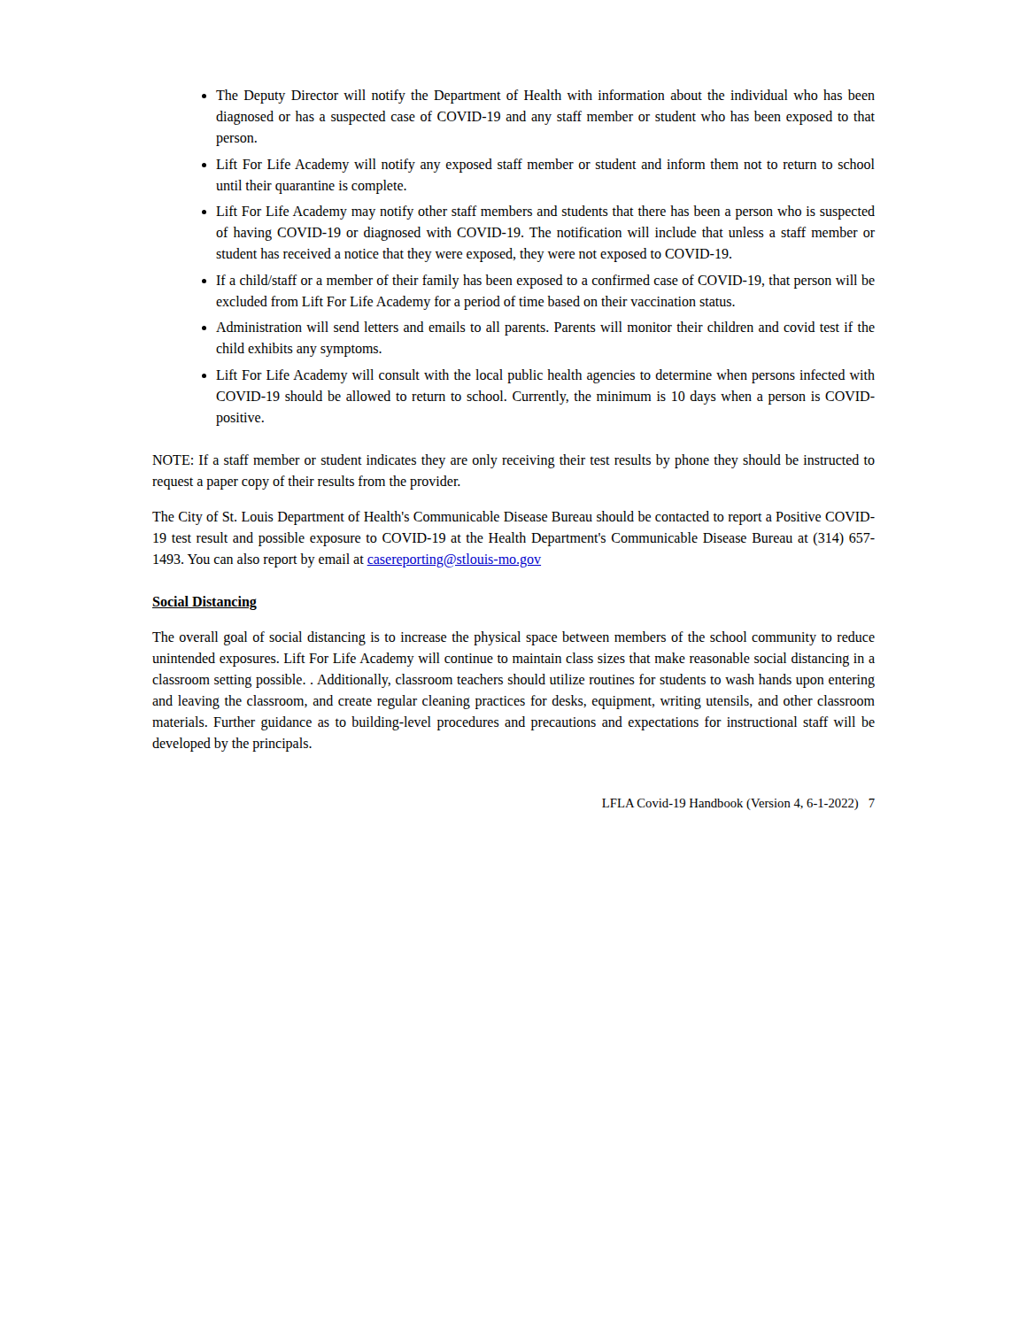The Deputy Director will notify the Department of Health with information about the individual who has been diagnosed or has a suspected case of COVID-19 and any staff member or student who has been exposed to that person.
Lift For Life Academy will notify any exposed staff member or student and inform them not to return to school until their quarantine is complete.
Lift For Life Academy may notify other staff members and students that there has been a person who is suspected of having COVID-19 or diagnosed with COVID-19. The notification will include that unless a staff member or student has received a notice that they were exposed, they were not exposed to COVID-19.
If a child/staff or a member of their family has been exposed to a confirmed case of COVID-19, that person will be excluded from Lift For Life Academy for a period of time based on their vaccination status.
Administration will send letters and emails to all parents. Parents will monitor their children and covid test if the child exhibits any symptoms.
Lift For Life Academy will consult with the local public health agencies to determine when persons infected with COVID-19 should be allowed to return to school. Currently, the minimum is 10 days when a person is COVID-positive.
NOTE: If a staff member or student indicates they are only receiving their test results by phone they should be instructed to request a paper copy of their results from the provider.
The City of St. Louis Department of Health's Communicable Disease Bureau should be contacted to report a Positive COVID-19 test result and possible exposure to COVID-19 at the Health Department's Communicable Disease Bureau at (314) 657-1493. You can also report by email at casereporting@stlouis-mo.gov
Social Distancing
The overall goal of social distancing is to increase the physical space between members of the school community to reduce unintended exposures. Lift For Life Academy will continue to maintain class sizes that make reasonable social distancing in a classroom setting possible. . Additionally, classroom teachers should utilize routines for students to wash hands upon entering and leaving the classroom, and create regular cleaning practices for desks, equipment, writing utensils, and other classroom materials. Further guidance as to building-level procedures and precautions and expectations for instructional staff will be developed by the principals.
LFLA Covid-19 Handbook (Version 4, 6-1-2022) 7